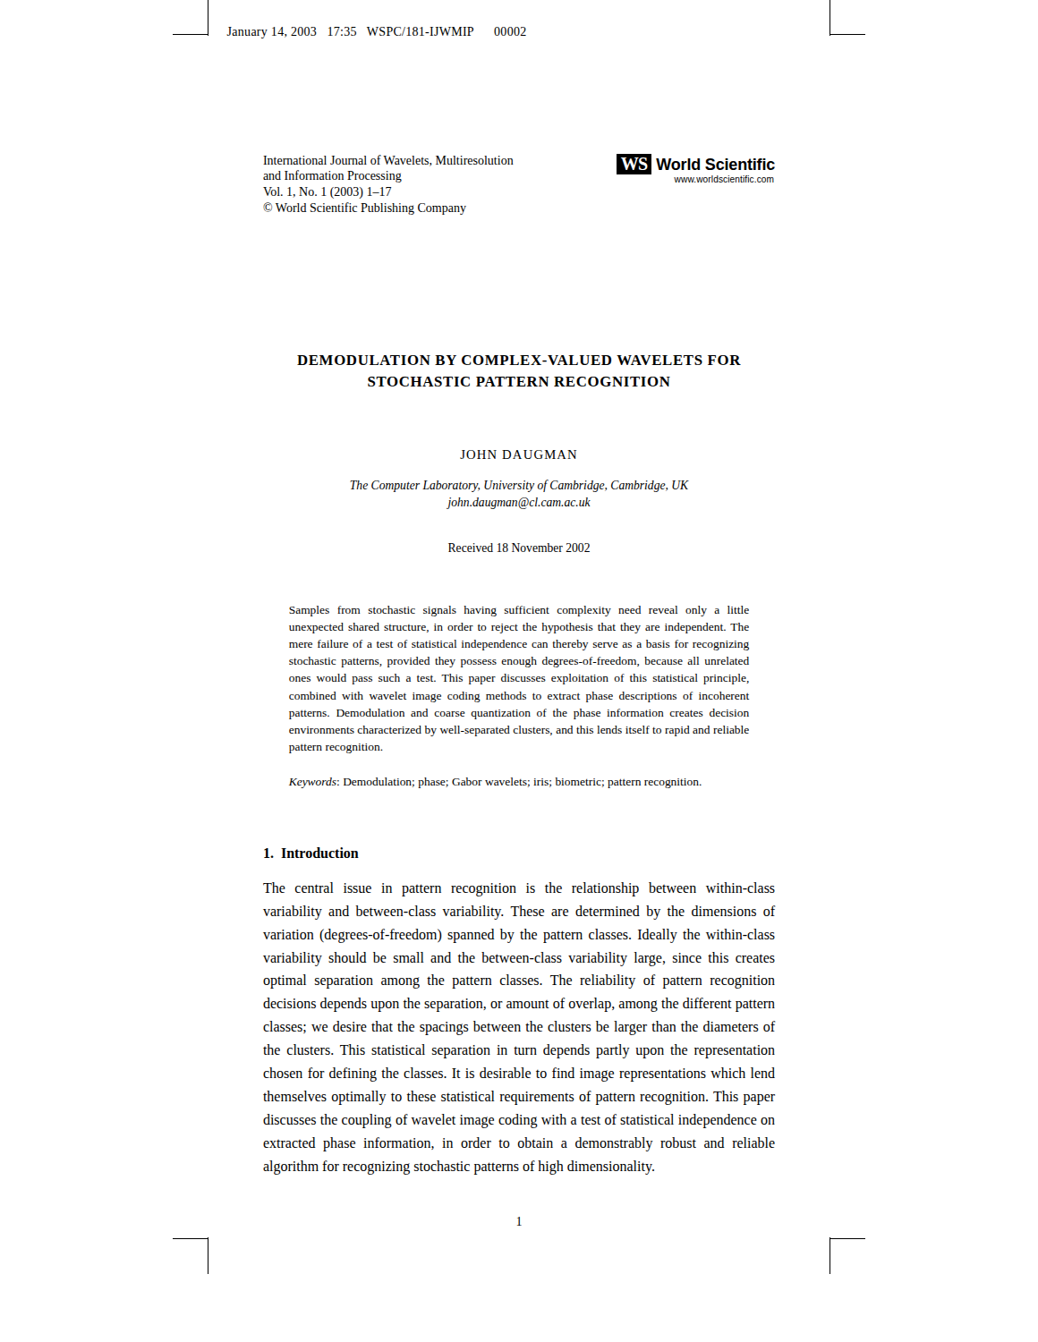January 14, 2003 17:35 WSPC/181-IJWMIP 00002
International Journal of Wavelets, Multiresolution
and Information Processing
Vol. 1, No. 1 (2003) 1–17
© World Scientific Publishing Company
WS World Scientific
www.worldscientific.com
Demodulation by Complex-Valued Wavelets for
Stochastic Pattern Recognition
JOHN DAUGMAN
The Computer Laboratory, University of Cambridge, Cambridge, UK
john.daugman@cl.cam.ac.uk
Received 18 November 2002
Samples from stochastic signals having sufficient complexity need reveal only a little unexpected shared structure, in order to reject the hypothesis that they are independent. The mere failure of a test of statistical independence can thereby serve as a basis for recognizing stochastic patterns, provided they possess enough degrees-of-freedom, because all unrelated ones would pass such a test. This paper discusses exploitation of this statistical principle, combined with wavelet image coding methods to extract phase descriptions of incoherent patterns. Demodulation and coarse quantization of the phase information creates decision environments characterized by well-separated clusters, and this lends itself to rapid and reliable pattern recognition.
Keywords: Demodulation; phase; Gabor wavelets; iris; biometric; pattern recognition.
1. Introduction
The central issue in pattern recognition is the relationship between within-class variability and between-class variability. These are determined by the dimensions of variation (degrees-of-freedom) spanned by the pattern classes. Ideally the within-class variability should be small and the between-class variability large, since this creates optimal separation among the pattern classes. The reliability of pattern recognition decisions depends upon the separation, or amount of overlap, among the different pattern classes; we desire that the spacings between the clusters be larger than the diameters of the clusters. This statistical separation in turn depends partly upon the representation chosen for defining the classes. It is desirable to find image representations which lend themselves optimally to these statistical requirements of pattern recognition. This paper discusses the coupling of wavelet image coding with a test of statistical independence on extracted phase information, in order to obtain a demonstrably robust and reliable algorithm for recognizing stochastic patterns of high dimensionality.
1